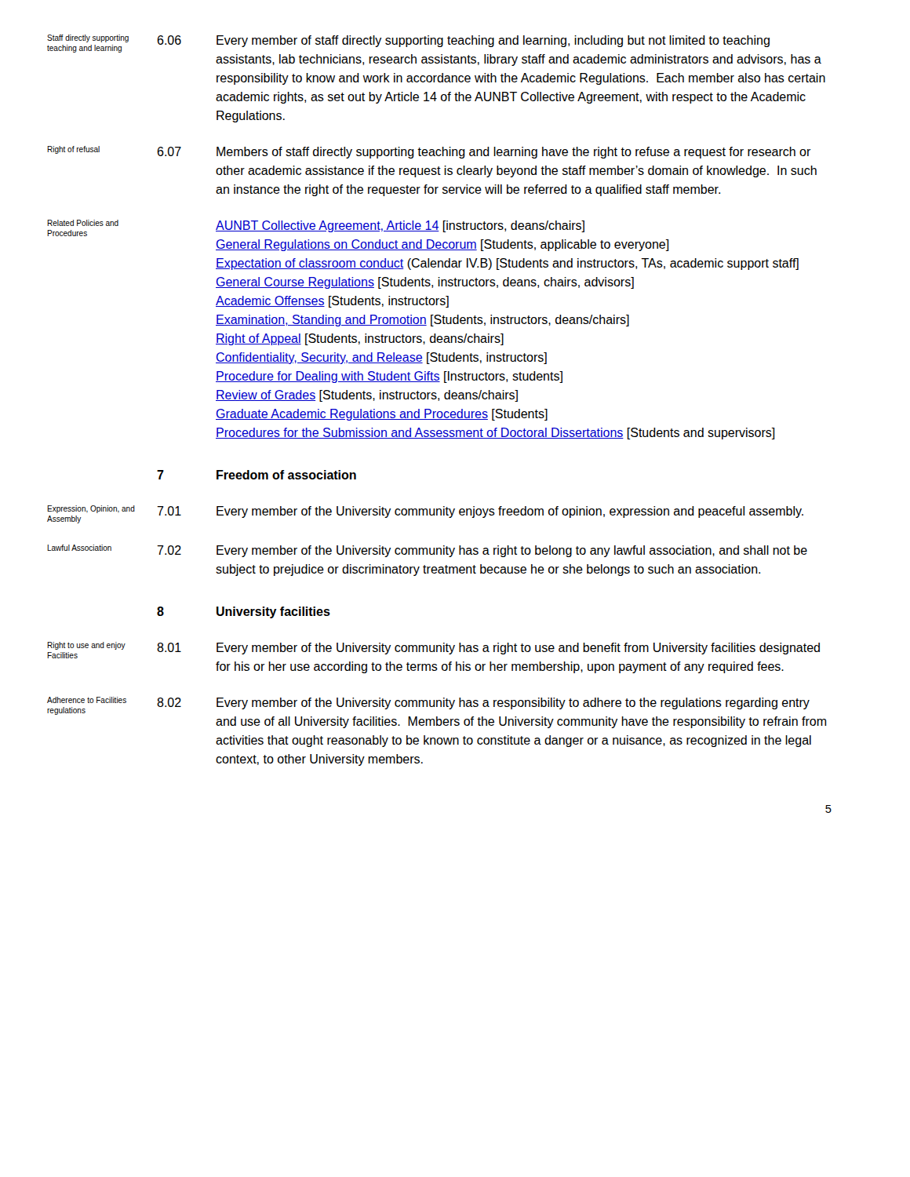Staff directly supporting teaching and learning
6.06
Every member of staff directly supporting teaching and learning, including but not limited to teaching assistants, lab technicians, research assistants, library staff and academic administrators and advisors, has a responsibility to know and work in accordance with the Academic Regulations. Each member also has certain academic rights, as set out by Article 14 of the AUNBT Collective Agreement, with respect to the Academic Regulations.
Right of refusal
6.07
Members of staff directly supporting teaching and learning have the right to refuse a request for research or other academic assistance if the request is clearly beyond the staff member’s domain of knowledge. In such an instance the right of the requester for service will be referred to a qualified staff member.
Related Policies and Procedures
AUNBT Collective Agreement, Article 14 [instructors, deans/chairs]
General Regulations on Conduct and Decorum [Students, applicable to everyone]
Expectation of classroom conduct (Calendar IV.B) [Students and instructors, TAs, academic support staff]
General Course Regulations [Students, instructors, deans, chairs, advisors]
Academic Offenses [Students, instructors]
Examination, Standing and Promotion [Students, instructors, deans/chairs]
Right of Appeal [Students, instructors, deans/chairs]
Confidentiality, Security, and Release [Students, instructors]
Procedure for Dealing with Student Gifts [Instructors, students]
Review of Grades [Students, instructors, deans/chairs]
Graduate Academic Regulations and Procedures [Students]
Procedures for the Submission and Assessment of Doctoral Dissertations [Students and supervisors]
7
Freedom of association
Expression, Opinion, and Assembly
7.01
Every member of the University community enjoys freedom of opinion, expression and peaceful assembly.
Lawful Association
7.02
Every member of the University community has a right to belong to any lawful association, and shall not be subject to prejudice or discriminatory treatment because he or she belongs to such an association.
8
University facilities
Right to use and enjoy Facilities
8.01
Every member of the University community has a right to use and benefit from University facilities designated for his or her use according to the terms of his or her membership, upon payment of any required fees.
Adherence to Facilities regulations
8.02
Every member of the University community has a responsibility to adhere to the regulations regarding entry and use of all University facilities. Members of the University community have the responsibility to refrain from activities that ought reasonably to be known to constitute a danger or a nuisance, as recognized in the legal context, to other University members.
5